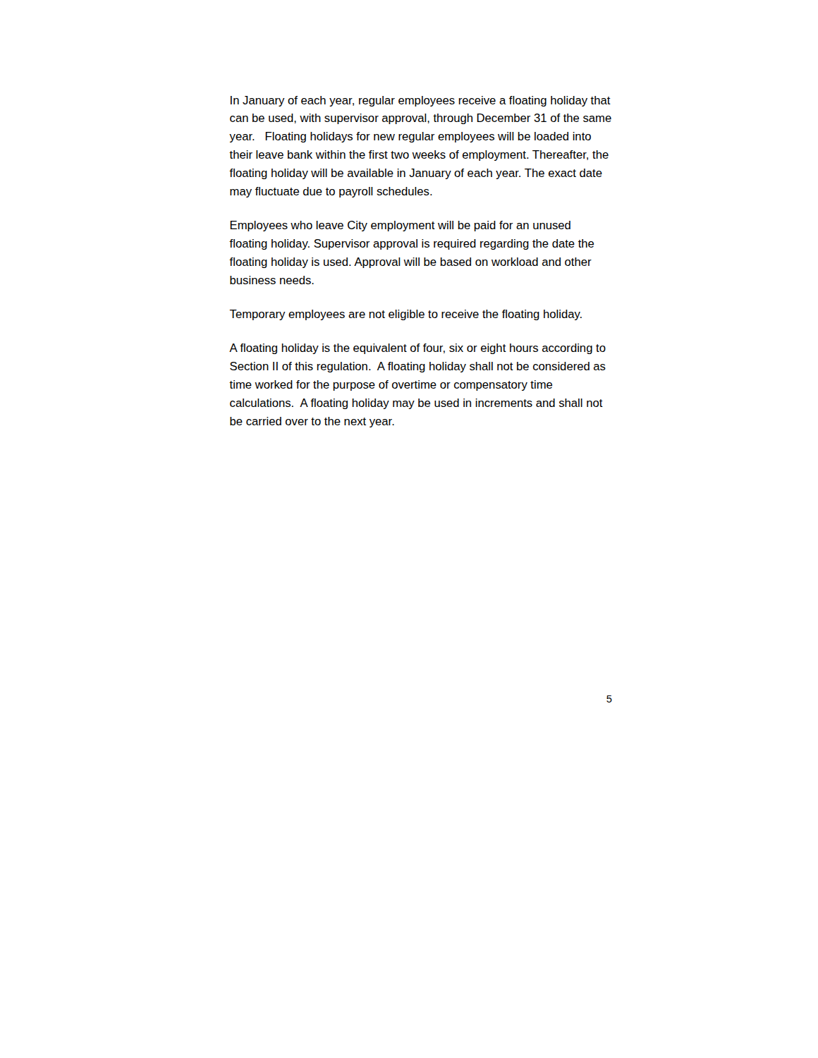In January of each year, regular employees receive a floating holiday that can be used, with supervisor approval, through December 31 of the same year. Floating holidays for new regular employees will be loaded into their leave bank within the first two weeks of employment. Thereafter, the floating holiday will be available in January of each year. The exact date may fluctuate due to payroll schedules.
Employees who leave City employment will be paid for an unused floating holiday. Supervisor approval is required regarding the date the floating holiday is used. Approval will be based on workload and other business needs.
Temporary employees are not eligible to receive the floating holiday.
A floating holiday is the equivalent of four, six or eight hours according to Section II of this regulation. A floating holiday shall not be considered as time worked for the purpose of overtime or compensatory time calculations. A floating holiday may be used in increments and shall not be carried over to the next year.
5